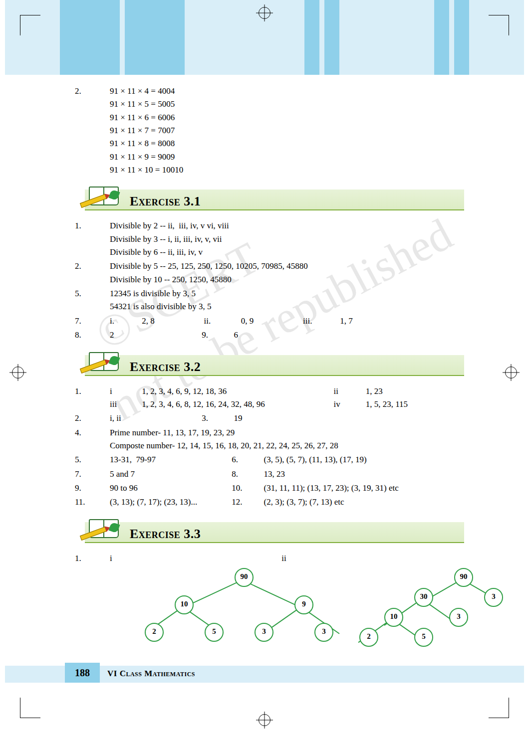©SCERT not to be republished
2.
91 × 11 × 4 = 4004
91 × 11 × 5 = 5005
91 × 11 × 6 = 6006
91 × 11 × 7 = 7007
91 × 11 × 8 = 8008
91 × 11 × 9 = 9009
91 × 11 × 10 = 10010
Exercise 3.1
1.
Divisible by 2 -- ii, iii, iv, v vi, viii
Divisible by 3 -- i, ii, iii, iv, v, vii
Divisible by 6 -- ii, iii, iv, v
2.
Divisible by 5 -- 25, 125, 250, 1250, 10205, 70985, 45880
Divisible by 10 -- 250, 1250, 45880
5.
12345 is divisible by 3, 5
54321 is also divisible by 3, 5
7.
i. 2, 8 ii. 0, 9 iii. 1, 7
8.
2 9. 6
Exercise 3.2
1.
i 1, 2, 3, 4, 6, 9, 12, 18, 36 ii 1, 23
iii 1, 2, 3, 4, 6, 8, 12, 16, 24, 32, 48, 96 iv 1, 5, 23, 115
2.
i, ii 3. 19
4.
Prime number- 11, 13, 17, 19, 23, 29
Composte number- 12, 14, 15, 16, 18, 20, 21, 22, 24, 25, 26, 27, 28
5.
13-31, 79-97 6. (3, 5), (5, 7), (11, 13), (17, 19)
7.
5 and 7 8. 13, 23
9.
90 to 96 10. (31, 11, 11); (13, 17, 23); (3, 19, 31) etc
11.
(3, 13); (7, 17); (23, 13)... 12. (2, 3); (3, 7); (7, 13) etc
Exercise 3.3
1.
i ii
90
10
9
2
5
3
3
90
30
3
10
3
2
5
188
VI Class Mathematics